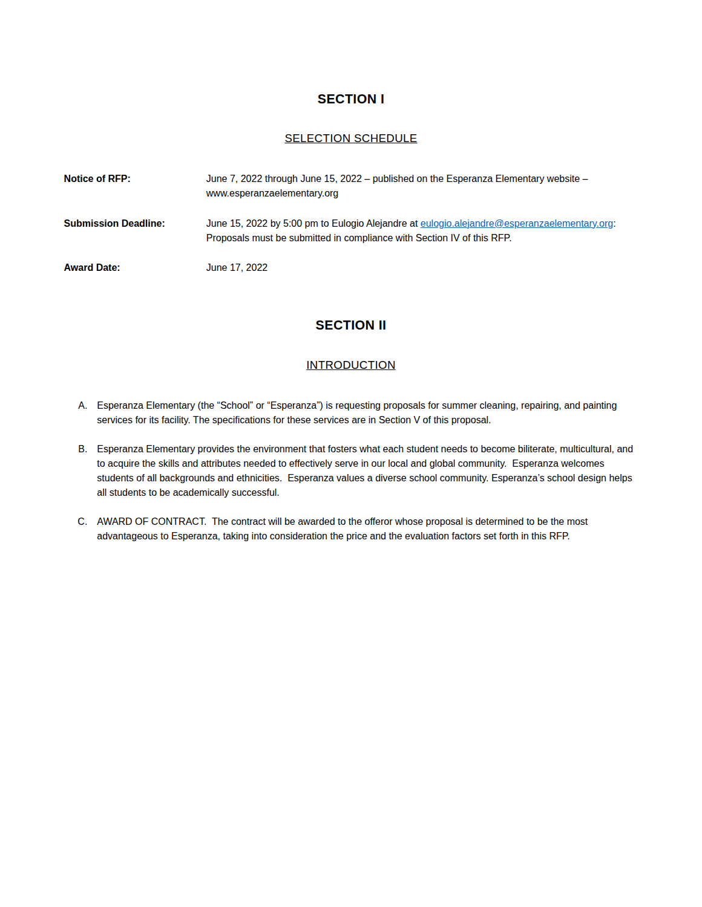SECTION I
SELECTION SCHEDULE
Notice of RFP:
June 7, 2022 through June 15, 2022 – published on the Esperanza Elementary website – www.esperanzaelementary.org
Submission Deadline:
June 15, 2022 by 5:00 pm to Eulogio Alejandre at eulogio.alejandre@esperanzaelementary.org: Proposals must be submitted in compliance with Section IV of this RFP.
Award Date:
June 17, 2022
SECTION II
INTRODUCTION
Esperanza Elementary (the “School” or “Esperanza”) is requesting proposals for summer cleaning, repairing, and painting services for its facility. The specifications for these services are in Section V of this proposal.
Esperanza Elementary provides the environment that fosters what each student needs to become biliterate, multicultural, and to acquire the skills and attributes needed to effectively serve in our local and global community. Esperanza welcomes students of all backgrounds and ethnicities. Esperanza values a diverse school community. Esperanza’s school design helps all students to be academically successful.
AWARD OF CONTRACT. The contract will be awarded to the offeror whose proposal is determined to be the most advantageous to Esperanza, taking into consideration the price and the evaluation factors set forth in this RFP.